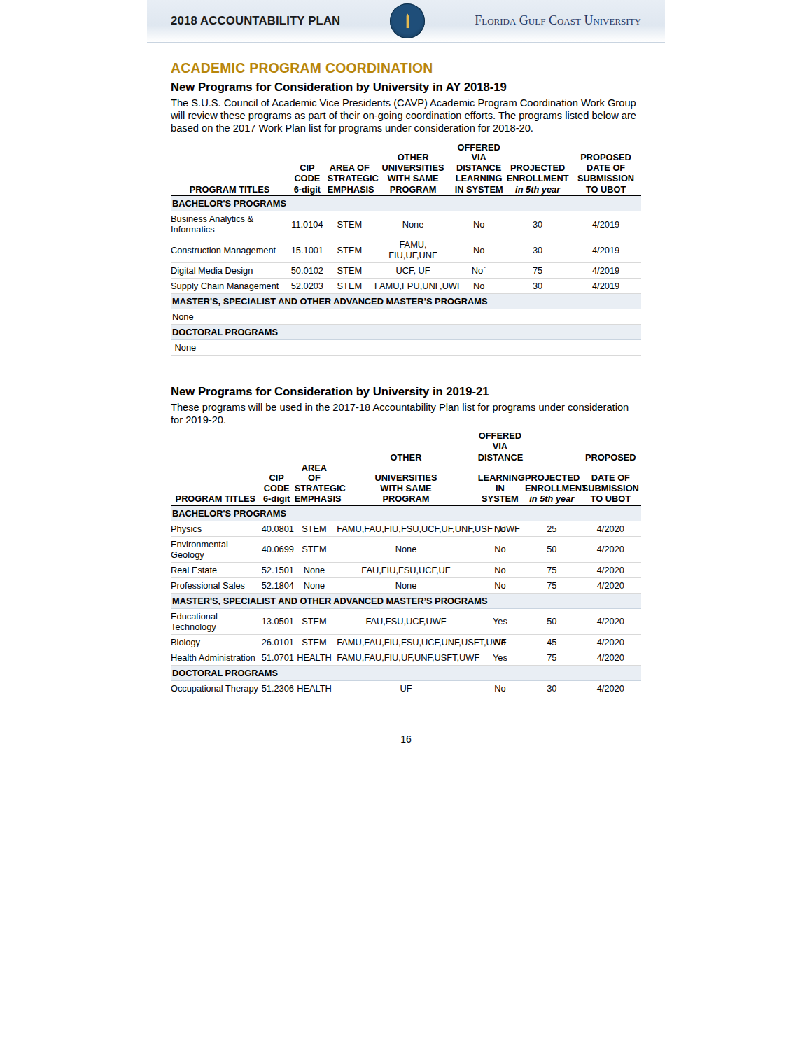2018 ACCOUNTABILITY PLAN
Florida Gulf Coast University
ACADEMIC PROGRAM COORDINATION
New Programs for Consideration by University in AY 2018-19
The S.U.S. Council of Academic Vice Presidents (CAVP) Academic Program Coordination Work Group will review these programs as part of their on-going coordination efforts. The programs listed below are based on the 2017 Work Plan list for programs under consideration for 2018-20.
| | | | OTHER | OFFERED VIA | | PROPOSED |
| --- | --- | --- | --- | --- | --- | --- |
| | CIP | AREA OF | UNIVERSITIES | DISTANCE | PROJECTED | DATE OF |
| | CODE | STRATEGIC | WITH SAME | LEARNING | ENROLLMENT | SUBMISSION |
| PROGRAM TITLES | 6-digit | EMPHASIS | PROGRAM | IN SYSTEM | in 5th year | TO UBOT |
| BACHELOR'S PROGRAMS |
| Business Analytics & Informatics | 11.0104 | STEM | None | No | 30 | 4/2019 |
| Construction Management | 15.1001 | STEM | FAMU, FIU,UF,UNF | No | 30 | 4/2019 |
| Digital Media Design | 50.0102 | STEM | UCF, UF | No` | 75 | 4/2019 |
| Supply Chain Management | 52.0203 | STEM | FAMU,FPU,UNF,UWF | No | 30 | 4/2019 |
| MASTER'S, SPECIALIST AND OTHER ADVANCED MASTER’S PROGRAMS |
| None |
| DOCTORAL PROGRAMS |
| None |
New Programs for Consideration by University in 2019-21
These programs will be used in the 2017-18 Accountability Plan list for programs under consideration for 2019-20.
| | | | | OFFERED | | |
| --- | --- | --- | --- | --- | --- | --- |
| | | | | VIA | | |
| | | | OTHER | DISTANCE | | PROPOSED |
| | CIP | AREA OF | UNIVERSITIES | LEARNING | PROJECTED | DATE OF |
| | CODE | STRATEGIC | WITH SAME | IN | ENROLLMENT | SUBMISSION |
| PROGRAM TITLES | 6-digit | EMPHASIS | PROGRAM | SYSTEM | in 5th year | TO UBOT |
| BACHELOR'S PROGRAMS |
| Physics | 40.0801 | STEM | FAMU,FAU,FIU,FSU,UCF,UF,UNF,USFT,UWF | No | 25 | 4/2020 |
| Environmental Geology | 40.0699 | STEM | None | No | 50 | 4/2020 |
| Real Estate | 52.1501 | None | FAU,FIU,FSU,UCF,UF | No | 75 | 4/2020 |
| Professional Sales | 52.1804 | None | None | No | 75 | 4/2020 |
| MASTER'S, SPECIALIST AND OTHER ADVANCED MASTER’S PROGRAMS |
| Educational Technology | 13.0501 | STEM | FAU,FSU,UCF,UWF | Yes | 50 | 4/2020 |
| Biology | 26.0101 | STEM | FAMU,FAU,FIU,FSU,UCF,UNF,USFT,UWF | No | 45 | 4/2020 |
| Health Administration | 51.0701 | HEALTH | FAMU,FAU,FIU,UF,UNF,USFT,UWF | Yes | 75 | 4/2020 |
| DOCTORAL PROGRAMS |
| Occupational Therapy | 51.2306 | HEALTH | UF | No | 30 | 4/2020 |
16